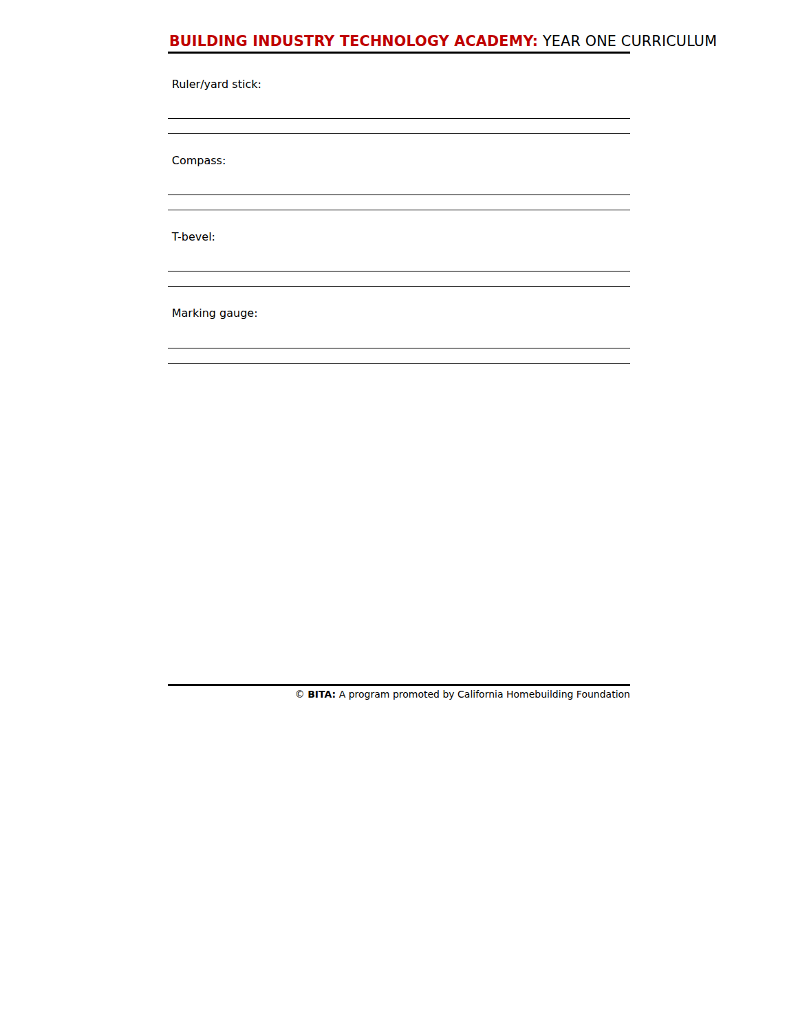BUILDING INDUSTRY TECHNOLOGY ACADEMY: YEAR ONE CURRICULUM
Ruler/yard stick:
Compass:
T-bevel:
Marking gauge:
© BITA: A program promoted by California Homebuilding Foundation